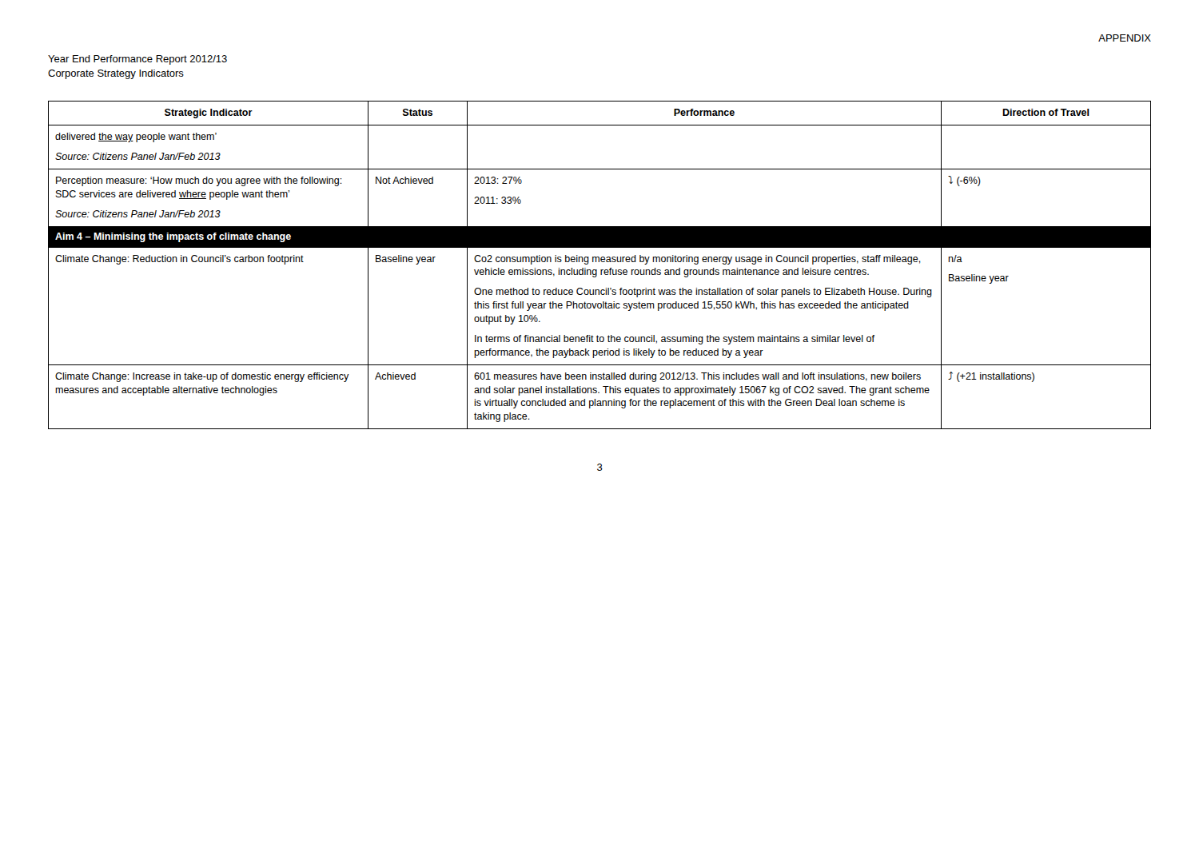APPENDIX
Year End Performance Report 2012/13
Corporate Strategy Indicators
| Strategic Indicator | Status | Performance | Direction of Travel |
| --- | --- | --- | --- |
| delivered the way people want them’ Source: Citizens Panel Jan/Feb 2013 | | | |
| Perception measure: ‘How much do you agree with the following: SDC services are delivered where people want them’ Source: Citizens Panel Jan/Feb 2013 | Not Achieved | 2013: 27% 2011: 33% | ⤵ (-6%) |
| Aim 4 – Minimising the impacts of climate change |
| Climate Change: Reduction in Council’s carbon footprint | Baseline year | Co2 consumption is being measured by monitoring energy usage in Council properties, staff mileage, vehicle emissions, including refuse rounds and grounds maintenance and leisure centres. One method to reduce Council’s footprint was the installation of solar panels to Elizabeth House. During this first full year the Photovoltaic system produced 15,550 kWh, this has exceeded the anticipated output by 10%. In terms of financial benefit to the council, assuming the system maintains a similar level of performance, the payback period is likely to be reduced by a year | n/a Baseline year |
| Climate Change: Increase in take-up of domestic energy efficiency measures and acceptable alternative technologies | Achieved | 601 measures have been installed during 2012/13. This includes wall and loft insulations, new boilers and solar panel installations. This equates to approximately 15067 kg of CO2 saved. The grant scheme is virtually concluded and planning for the replacement of this with the Green Deal loan scheme is taking place. | ⤴ (+21 installations) |
3